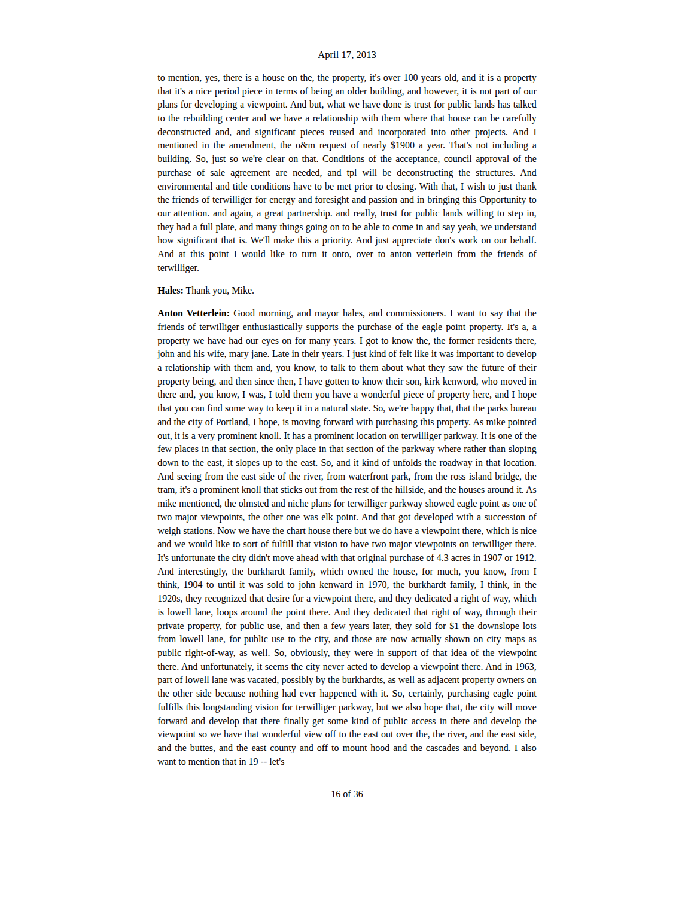April 17, 2013
to mention, yes, there is a house on the, the property, it's over 100 years old, and it is a property that it's a nice period piece in terms of being an older building, and however, it is not part of our plans for developing a viewpoint. And but, what we have done is trust for public lands has talked to the rebuilding center and we have a relationship with them where that house can be carefully deconstructed and, and significant pieces reused and incorporated into other projects. And I mentioned in the amendment, the o&m request of nearly $1900 a year. That's not including a building. So, just so we're clear on that. Conditions of the acceptance, council approval of the purchase of sale agreement are needed, and tpl will be deconstructing the structures. And environmental and title conditions have to be met prior to closing. With that, I wish to just thank the friends of terwilliger for energy and foresight and passion and in bringing this Opportunity to our attention. and again, a great partnership. and really, trust for public lands willing to step in, they had a full plate, and many things going on to be able to come in and say yeah, we understand how significant that is. We'll make this a priority. And just appreciate don's work on our behalf. And at this point I would like to turn it onto, over to anton vetterlein from the friends of terwilliger.
Hales: Thank you, Mike.
Anton Vetterlein: Good morning, and mayor hales, and commissioners. I want to say that the friends of terwilliger enthusiastically supports the purchase of the eagle point property. It's a, a property we have had our eyes on for many years. I got to know the, the former residents there, john and his wife, mary jane. Late in their years. I just kind of felt like it was important to develop a relationship with them and, you know, to talk to them about what they saw the future of their property being, and then since then, I have gotten to know their son, kirk kenword, who moved in there and, you know, I was, I told them you have a wonderful piece of property here, and I hope that you can find some way to keep it in a natural state. So, we're happy that, that the parks bureau and the city of Portland, I hope, is moving forward with purchasing this property. As mike pointed out, it is a very prominent knoll. It has a prominent location on terwilliger parkway. It is one of the few places in that section, the only place in that section of the parkway where rather than sloping down to the east, it slopes up to the east. So, and it kind of unfolds the roadway in that location. And seeing from the east side of the river, from waterfront park, from the ross island bridge, the tram, it's a prominent knoll that sticks out from the rest of the hillside, and the houses around it. As mike mentioned, the olmsted and niche plans for terwilliger parkway showed eagle point as one of two major viewpoints, the other one was elk point. And that got developed with a succession of weigh stations. Now we have the chart house there but we do have a viewpoint there, which is nice and we would like to sort of fulfill that vision to have two major viewpoints on terwilliger there. It's unfortunate the city didn't move ahead with that original purchase of 4.3 acres in 1907 or 1912. And interestingly, the burkhardt family, which owned the house, for much, you know, from I think, 1904 to until it was sold to john kenward in 1970, the burkhardt family, I think, in the 1920s, they recognized that desire for a viewpoint there, and they dedicated a right of way, which is lowell lane, loops around the point there. And they dedicated that right of way, through their private property, for public use, and then a few years later, they sold for $1 the downslope lots from lowell lane, for public use to the city, and those are now actually shown on city maps as public right-of-way, as well. So, obviously, they were in support of that idea of the viewpoint there. And unfortunately, it seems the city never acted to develop a viewpoint there. And in 1963, part of lowell lane was vacated, possibly by the burkhardts, as well as adjacent property owners on the other side because nothing had ever happened with it. So, certainly, purchasing eagle point fulfills this longstanding vision for terwilliger parkway, but we also hope that, the city will move forward and develop that there finally get some kind of public access in there and develop the viewpoint so we have that wonderful view off to the east out over the, the river, and the east side, and the buttes, and the east county and off to mount hood and the cascades and beyond. I also want to mention that in 19 -- let's
16 of 36